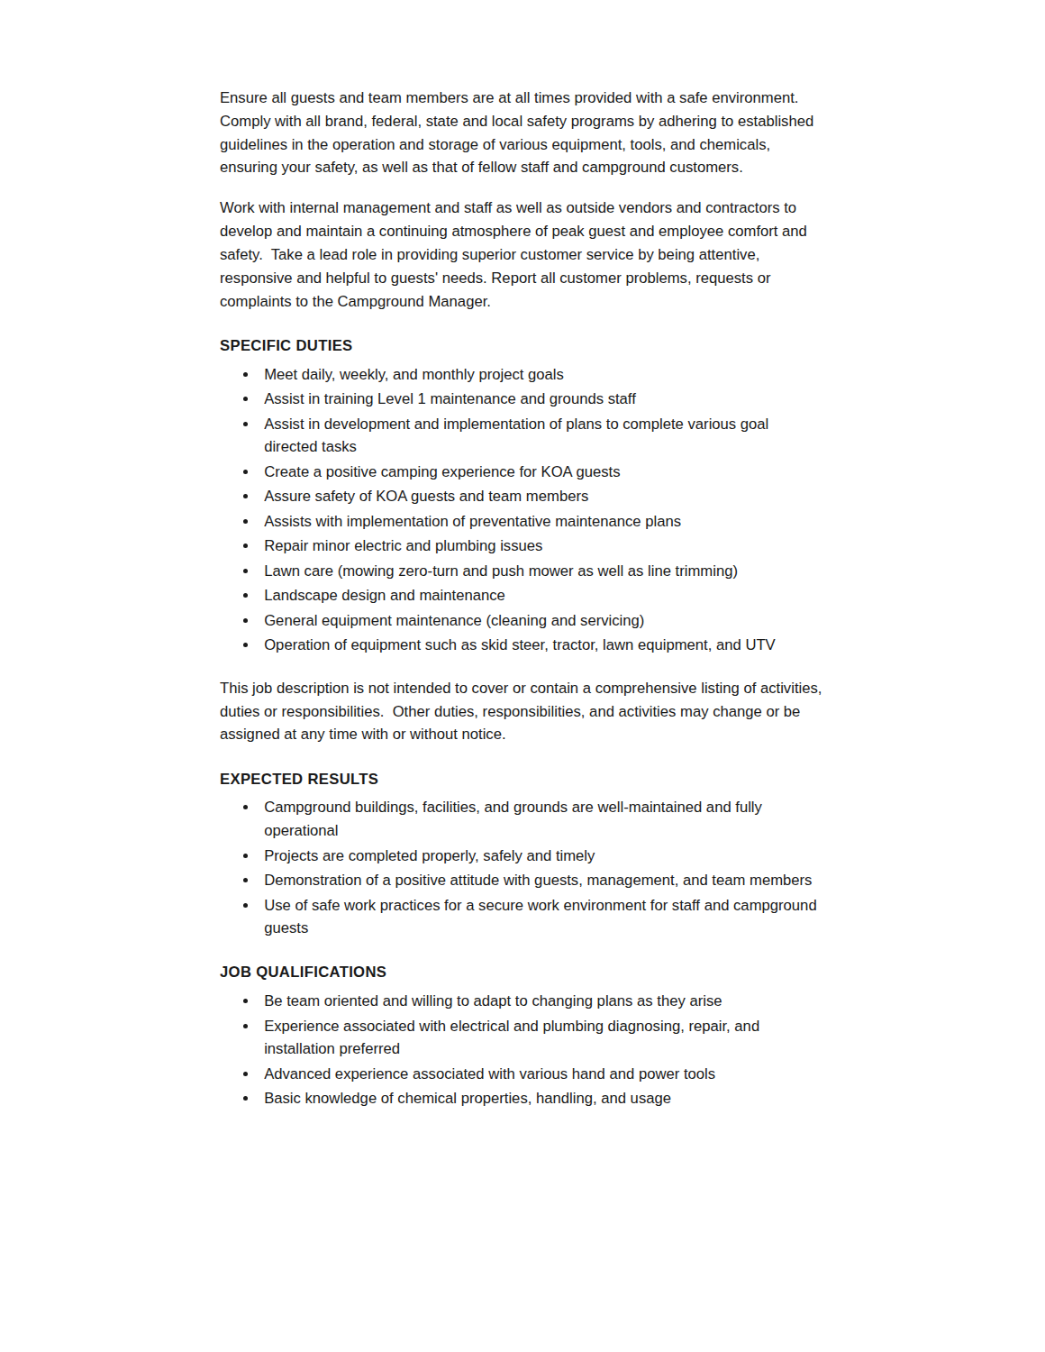Ensure all guests and team members are at all times provided with a safe environment. Comply with all brand, federal, state and local safety programs by adhering to established guidelines in the operation and storage of various equipment, tools, and chemicals, ensuring your safety, as well as that of fellow staff and campground customers.
Work with internal management and staff as well as outside vendors and contractors to develop and maintain a continuing atmosphere of peak guest and employee comfort and safety. Take a lead role in providing superior customer service by being attentive, responsive and helpful to guests' needs. Report all customer problems, requests or complaints to the Campground Manager.
SPECIFIC DUTIES
Meet daily, weekly, and monthly project goals
Assist in training Level 1 maintenance and grounds staff
Assist in development and implementation of plans to complete various goal directed tasks
Create a positive camping experience for KOA guests
Assure safety of KOA guests and team members
Assists with implementation of preventative maintenance plans
Repair minor electric and plumbing issues
Lawn care (mowing zero-turn and push mower as well as line trimming)
Landscape design and maintenance
General equipment maintenance (cleaning and servicing)
Operation of equipment such as skid steer, tractor, lawn equipment, and UTV
This job description is not intended to cover or contain a comprehensive listing of activities, duties or responsibilities. Other duties, responsibilities, and activities may change or be assigned at any time with or without notice.
EXPECTED RESULTS
Campground buildings, facilities, and grounds are well-maintained and fully operational
Projects are completed properly, safely and timely
Demonstration of a positive attitude with guests, management, and team members
Use of safe work practices for a secure work environment for staff and campground guests
JOB QUALIFICATIONS
Be team oriented and willing to adapt to changing plans as they arise
Experience associated with electrical and plumbing diagnosing, repair, and installation preferred
Advanced experience associated with various hand and power tools
Basic knowledge of chemical properties, handling, and usage